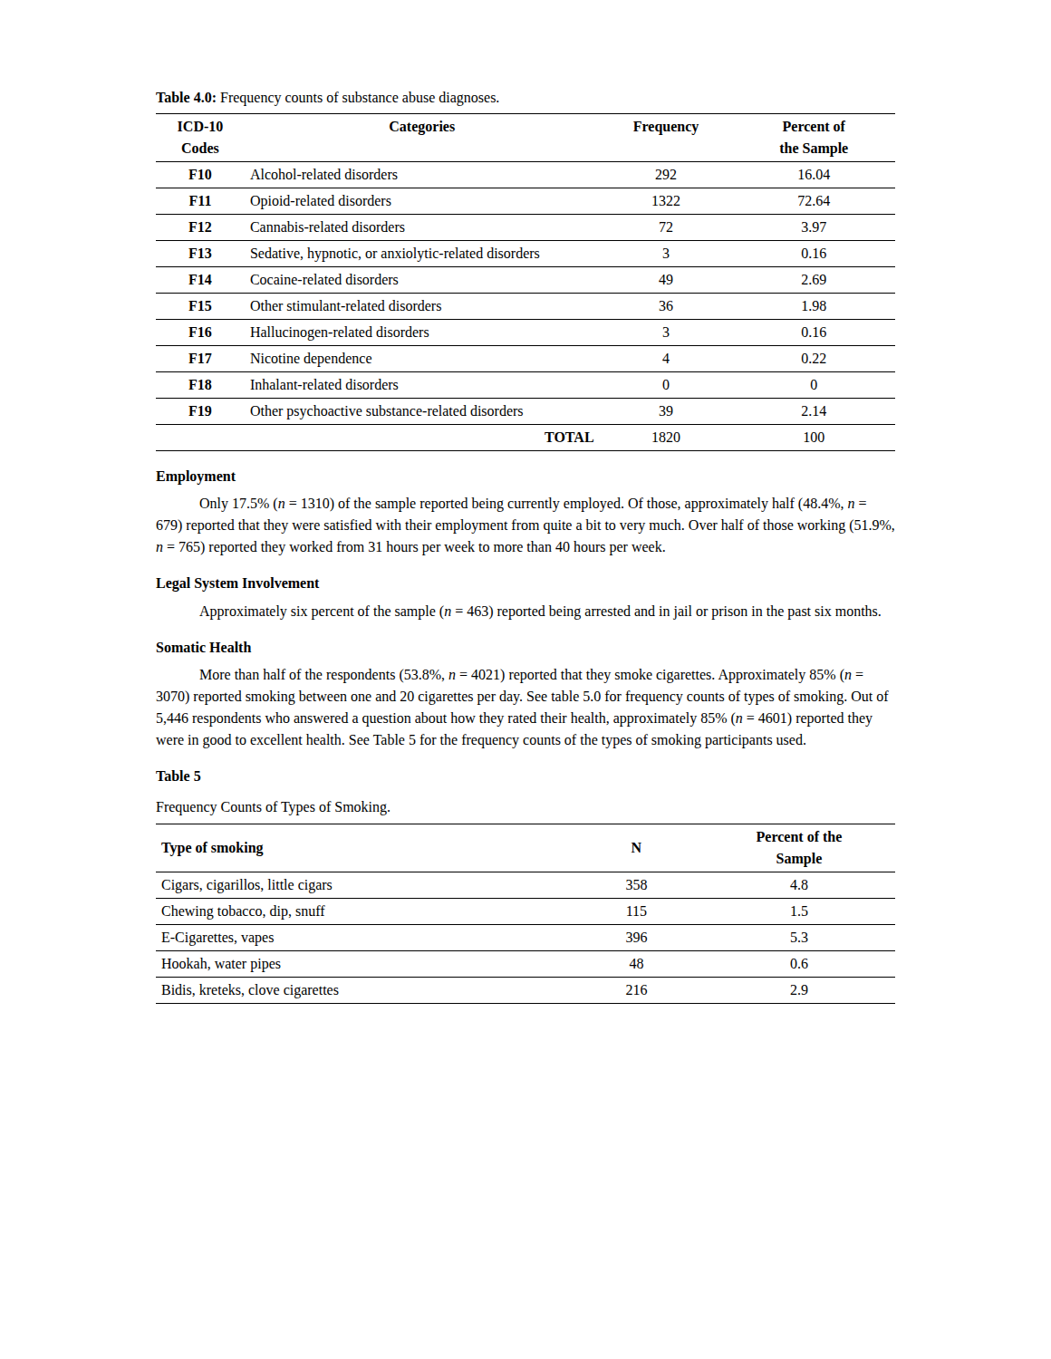Table 4.0: Frequency counts of substance abuse diagnoses.
| ICD-10 Codes | Categories | Frequency | Percent of the Sample |
| --- | --- | --- | --- |
| F10 | Alcohol-related disorders | 292 | 16.04 |
| F11 | Opioid-related disorders | 1322 | 72.64 |
| F12 | Cannabis-related disorders | 72 | 3.97 |
| F13 | Sedative, hypnotic, or anxiolytic-related disorders | 3 | 0.16 |
| F14 | Cocaine-related disorders | 49 | 2.69 |
| F15 | Other stimulant-related disorders | 36 | 1.98 |
| F16 | Hallucinogen-related disorders | 3 | 0.16 |
| F17 | Nicotine dependence | 4 | 0.22 |
| F18 | Inhalant-related disorders | 0 | 0 |
| F19 | Other psychoactive substance-related disorders | 39 | 2.14 |
| TOTAL | 1820 | 100 |
Employment
Only 17.5% (n = 1310) of the sample reported being currently employed. Of those, approximately half (48.4%, n = 679) reported that they were satisfied with their employment from quite a bit to very much. Over half of those working (51.9%, n = 765) reported they worked from 31 hours per week to more than 40 hours per week.
Legal System Involvement
Approximately six percent of the sample (n = 463) reported being arrested and in jail or prison in the past six months.
Somatic Health
More than half of the respondents (53.8%, n = 4021) reported that they smoke cigarettes. Approximately 85% (n = 3070) reported smoking between one and 20 cigarettes per day. See table 5.0 for frequency counts of types of smoking. Out of 5,446 respondents who answered a question about how they rated their health, approximately 85% (n = 4601) reported they were in good to excellent health. See Table 5 for the frequency counts of the types of smoking participants used.
Table 5
Frequency Counts of Types of Smoking.
| Type of smoking | N | Percent of the Sample |
| --- | --- | --- |
| Cigars, cigarillos, little cigars | 358 | 4.8 |
| Chewing tobacco, dip, snuff | 115 | 1.5 |
| E-Cigarettes, vapes | 396 | 5.3 |
| Hookah, water pipes | 48 | 0.6 |
| Bidis, kreteks, clove cigarettes | 216 | 2.9 |